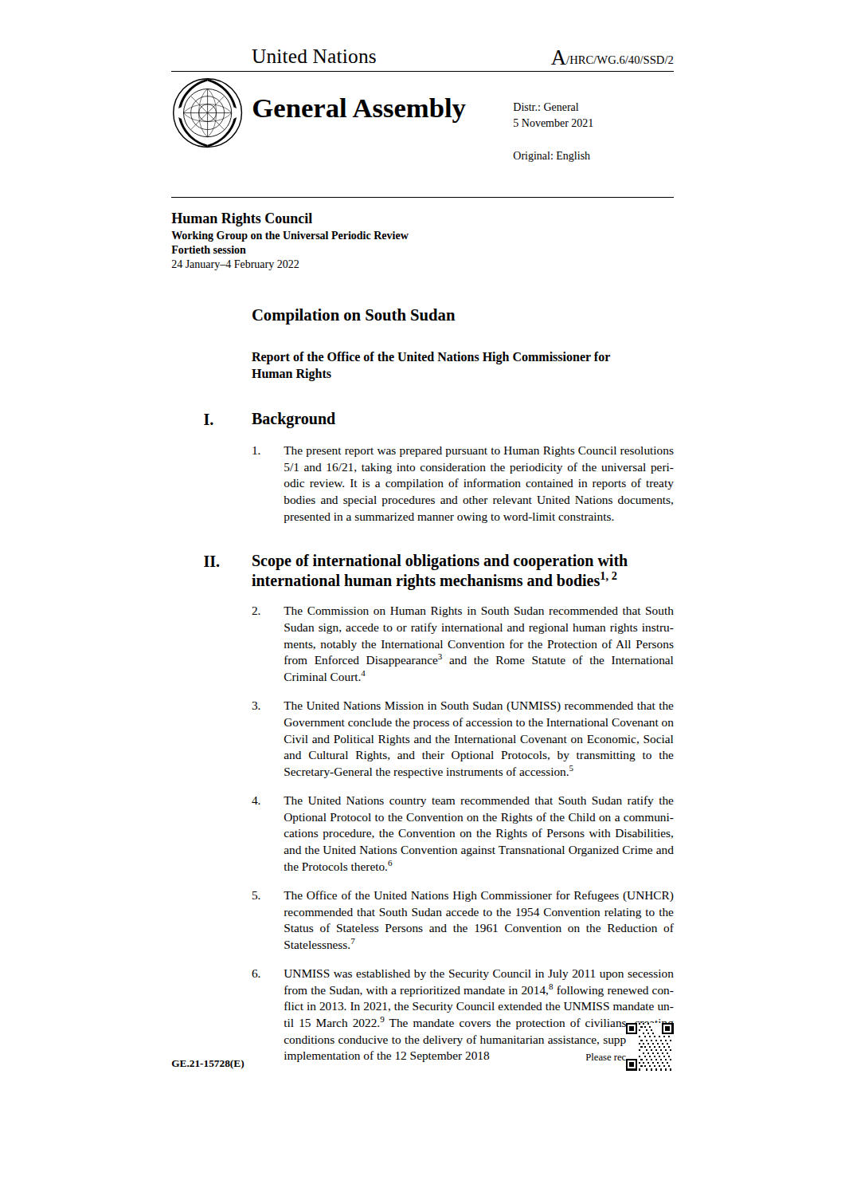United Nations
A/HRC/WG.6/40/SSD/2
General Assembly
Distr.: General
5 November 2021
Original: English
Human Rights Council
Working Group on the Universal Periodic Review
Fortieth session
24 January–4 February 2022
Compilation on South Sudan
Report of the Office of the United Nations High Commissioner for
Human Rights
I.
Background
1.
The present report was prepared pursuant to Human Rights Council resolutions 5/1 and 16/21, taking into consideration the periodicity of the universal periodic review. It is a compilation of information contained in reports of treaty bodies and special procedures and other relevant United Nations documents, presented in a summarized manner owing to word-limit constraints.
II.
Scope of international obligations and cooperation with international human rights mechanisms and bodies1, 2
2.
The Commission on Human Rights in South Sudan recommended that South Sudan sign, accede to or ratify international and regional human rights instruments, notably the International Convention for the Protection of All Persons from Enforced Disappearance3 and the Rome Statute of the International Criminal Court.4
3.
The United Nations Mission in South Sudan (UNMISS) recommended that the Government conclude the process of accession to the International Covenant on Civil and Political Rights and the International Covenant on Economic, Social and Cultural Rights, and their Optional Protocols, by transmitting to the Secretary-General the respective instruments of accession.5
4.
The United Nations country team recommended that South Sudan ratify the Optional Protocol to the Convention on the Rights of the Child on a communications procedure, the Convention on the Rights of Persons with Disabilities, and the United Nations Convention against Transnational Organized Crime and the Protocols thereto.6
5.
The Office of the United Nations High Commissioner for Refugees (UNHCR) recommended that South Sudan accede to the 1954 Convention relating to the Status of Stateless Persons and the 1961 Convention on the Reduction of Statelessness.7
6.
UNMISS was established by the Security Council in July 2011 upon secession from the Sudan, with a reprioritized mandate in 2014,8 following renewed conflict in 2013. In 2021, the Security Council extended the UNMISS mandate until 15 March 2022.9 The mandate covers the protection of civilians, creating conditions conducive to the delivery of humanitarian assistance, supporting the implementation of the 12 September 2018
GE.21-15728(E)
Please recycle